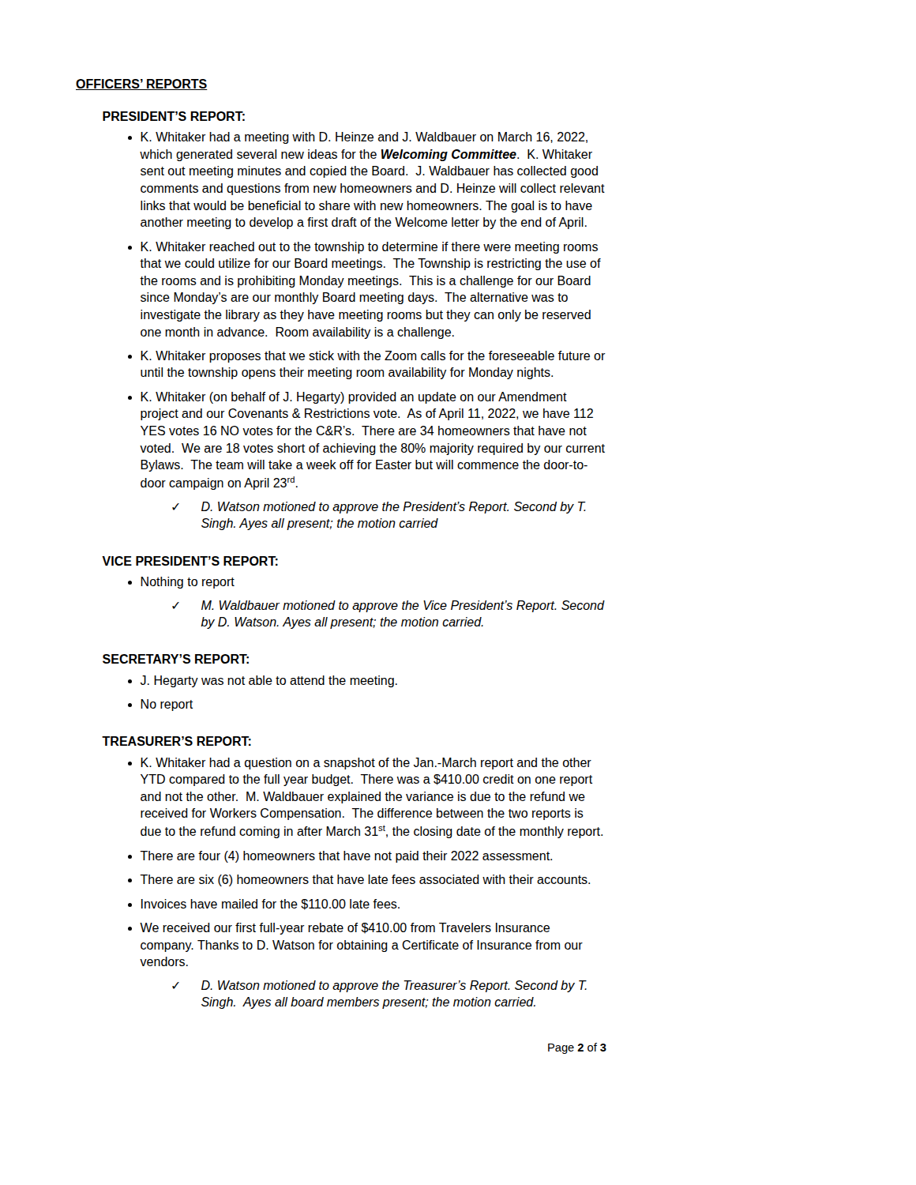OFFICERS’ REPORTS
PRESIDENT’S REPORT:
K. Whitaker had a meeting with D. Heinze and J. Waldbauer on March 16, 2022, which generated several new ideas for the Welcoming Committee. K. Whitaker sent out meeting minutes and copied the Board. J. Waldbauer has collected good comments and questions from new homeowners and D. Heinze will collect relevant links that would be beneficial to share with new homeowners. The goal is to have another meeting to develop a first draft of the Welcome letter by the end of April.
K. Whitaker reached out to the township to determine if there were meeting rooms that we could utilize for our Board meetings. The Township is restricting the use of the rooms and is prohibiting Monday meetings. This is a challenge for our Board since Monday’s are our monthly Board meeting days. The alternative was to investigate the library as they have meeting rooms but they can only be reserved one month in advance. Room availability is a challenge.
K. Whitaker proposes that we stick with the Zoom calls for the foreseeable future or until the township opens their meeting room availability for Monday nights.
K. Whitaker (on behalf of J. Hegarty) provided an update on our Amendment project and our Covenants & Restrictions vote. As of April 11, 2022, we have 112 YES votes 16 NO votes for the C&R’s. There are 34 homeowners that have not voted. We are 18 votes short of achieving the 80% majority required by our current Bylaws. The team will take a week off for Easter but will commence the door-to-door campaign on April 23rd.
D. Watson motioned to approve the President’s Report. Second by T. Singh. Ayes all present; the motion carried
VICE PRESIDENT’S REPORT:
Nothing to report
M. Waldbauer motioned to approve the Vice President’s Report. Second by D. Watson. Ayes all present; the motion carried.
SECRETARY’S REPORT:
J. Hegarty was not able to attend the meeting.
No report
TREASURER’S REPORT:
K. Whitaker had a question on a snapshot of the Jan.-March report and the other YTD compared to the full year budget. There was a $410.00 credit on one report and not the other. M. Waldbauer explained the variance is due to the refund we received for Workers Compensation. The difference between the two reports is due to the refund coming in after March 31st, the closing date of the monthly report.
There are four (4) homeowners that have not paid their 2022 assessment.
There are six (6) homeowners that have late fees associated with their accounts.
Invoices have mailed for the $110.00 late fees.
We received our first full-year rebate of $410.00 from Travelers Insurance company. Thanks to D. Watson for obtaining a Certificate of Insurance from our vendors.
D. Watson motioned to approve the Treasurer’s Report. Second by T. Singh. Ayes all board members present; the motion carried.
Page 2 of 3